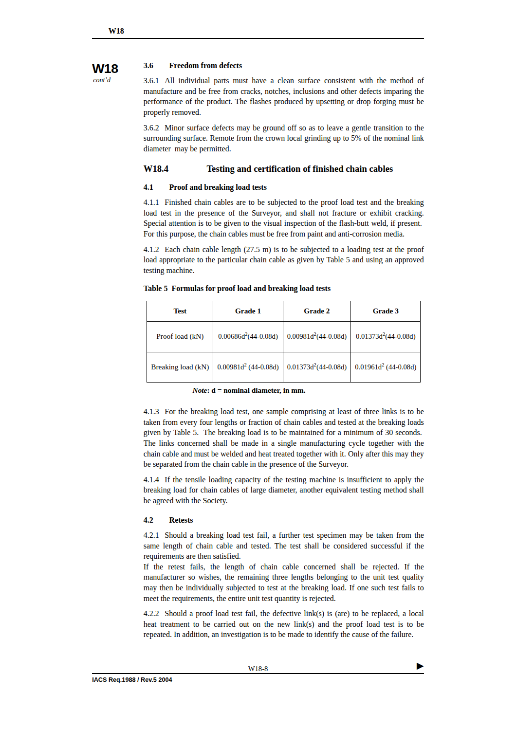W18
W18
cont’d
3.6 Freedom from defects
3.6.1 All individual parts must have a clean surface consistent with the method of manufacture and be free from cracks, notches, inclusions and other defects imparing the performance of the product. The flashes produced by upsetting or drop forging must be properly removed.
3.6.2 Minor surface defects may be ground off so as to leave a gentle transition to the surrounding surface. Remote from the crown local grinding up to 5% of the nominal link diameter may be permitted.
W18.4 Testing and certification of finished chain cables
4.1 Proof and breaking load tests
4.1.1 Finished chain cables are to be subjected to the proof load test and the breaking load test in the presence of the Surveyor, and shall not fracture or exhibit cracking. Special attention is to be given to the visual inspection of the flash-butt weld, if present. For this purpose, the chain cables must be free from paint and anti-corrosion media.
4.1.2 Each chain cable length (27.5 m) is to be subjected to a loading test at the proof load appropriate to the particular chain cable as given by Table 5 and using an approved testing machine.
Table 5 Formulas for proof load and breaking load tests
| Test | Grade 1 | Grade 2 | Grade 3 |
| --- | --- | --- | --- |
| Proof load (kN) | 0.00686d 2 (44-0.08d) | 0.00981d 2 (44-0.08d) | 0.01373d 2 (44-0.08d) |
| Breaking load (kN) | 0.00981d 2 (44-0.08d) | 0.01373d 2 (44-0.08d) | 0.01961d 2 (44-0.08d) |
Note: d = nominal diameter, in mm.
4.1.3 For the breaking load test, one sample comprising at least of three links is to be taken from every four lengths or fraction of chain cables and tested at the breaking loads given by Table 5. The breaking load is to be maintained for a minimum of 30 seconds. The links concerned shall be made in a single manufacturing cycle together with the chain cable and must be welded and heat treated together with it. Only after this may they be separated from the chain cable in the presence of the Surveyor.
4.1.4 If the tensile loading capacity of the testing machine is insufficient to apply the breaking load for chain cables of large diameter, another equivalent testing method shall be agreed with the Society.
4.2 Retests
4.2.1 Should a breaking load test fail, a further test specimen may be taken from the same length of chain cable and tested. The test shall be considered successful if the requirements are then satisfied.
If the retest fails, the length of chain cable concerned shall be rejected. If the manufacturer so wishes, the remaining three lengths belonging to the unit test quality may then be individually subjected to test at the breaking load. If one such test fails to meet the requirements, the entire unit test quantity is rejected.
4.2.2 Should a proof load test fail, the defective link(s) is (are) to be replaced, a local heat treatment to be carried out on the new link(s) and the proof load test is to be repeated. In addition, an investigation is to be made to identify the cause of the failure.
▶
IACS Req.1988 / Rev.5 2004
W18-8